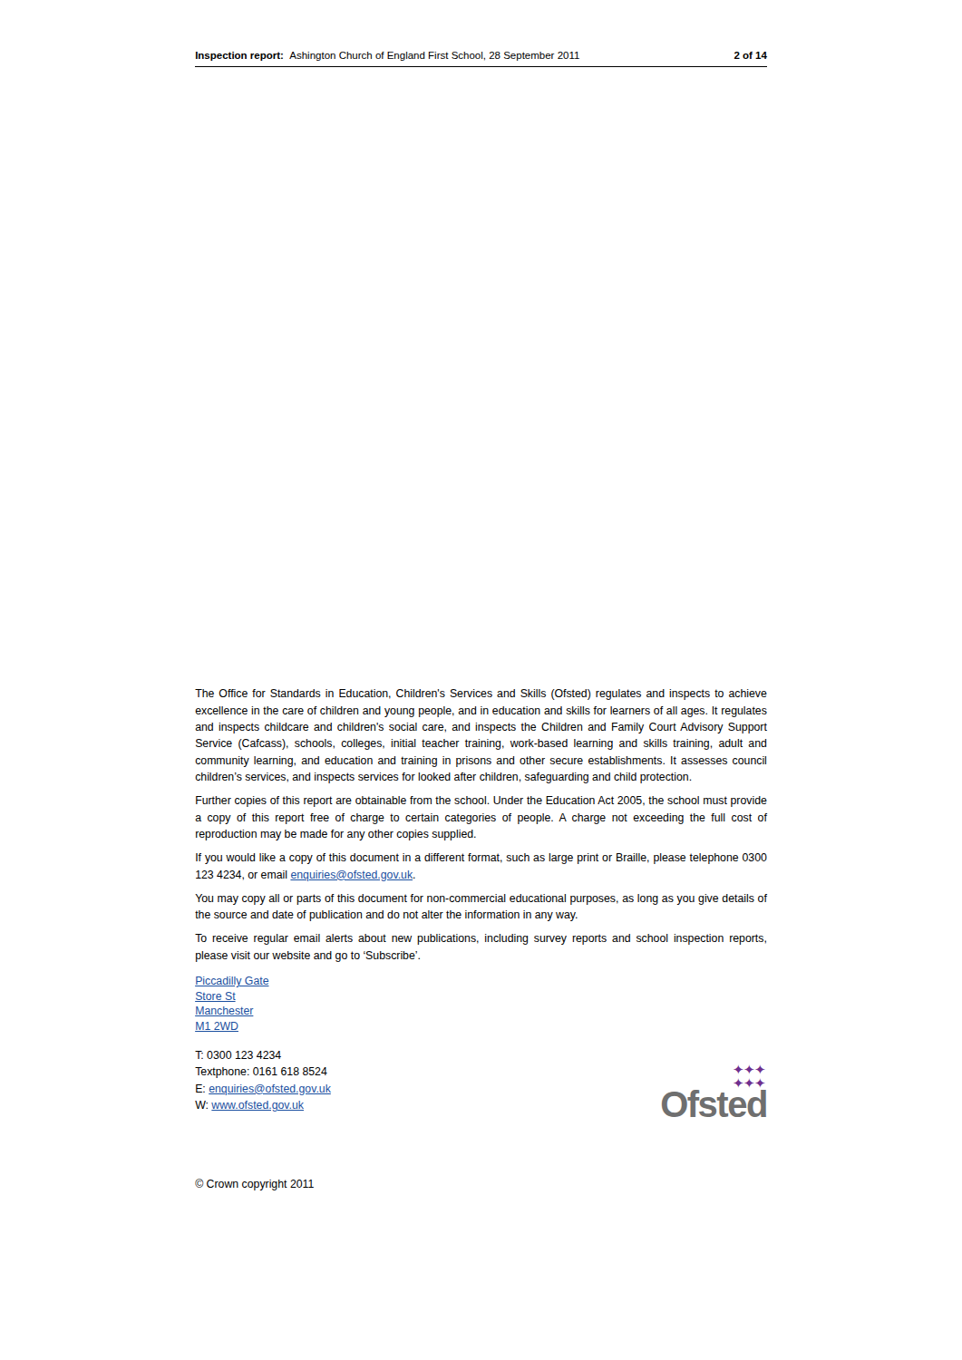Inspection report: Ashington Church of England First School, 28 September 2011
2 of 14
The Office for Standards in Education, Children's Services and Skills (Ofsted) regulates and inspects to achieve excellence in the care of children and young people, and in education and skills for learners of all ages. It regulates and inspects childcare and children's social care, and inspects the Children and Family Court Advisory Support Service (Cafcass), schools, colleges, initial teacher training, work-based learning and skills training, adult and community learning, and education and training in prisons and other secure establishments. It assesses council children’s services, and inspects services for looked after children, safeguarding and child protection.
Further copies of this report are obtainable from the school. Under the Education Act 2005, the school must provide a copy of this report free of charge to certain categories of people. A charge not exceeding the full cost of reproduction may be made for any other copies supplied.
If you would like a copy of this document in a different format, such as large print or Braille, please telephone 0300 123 4234, or email enquiries@ofsted.gov.uk.
You may copy all or parts of this document for non-commercial educational purposes, as long as you give details of the source and date of publication and do not alter the information in any way.
To receive regular email alerts about new publications, including survey reports and school inspection reports, please visit our website and go to ‘Subscribe’.
Piccadilly Gate Store St Manchester M1 2WD
T: 0300 123 4234
Textphone: 0161 618 8524
E: enquiries@ofsted.gov.uk
W: www.ofsted.gov.uk
✦✦✦
✦✦✦
Ofsted
© Crown copyright 2011